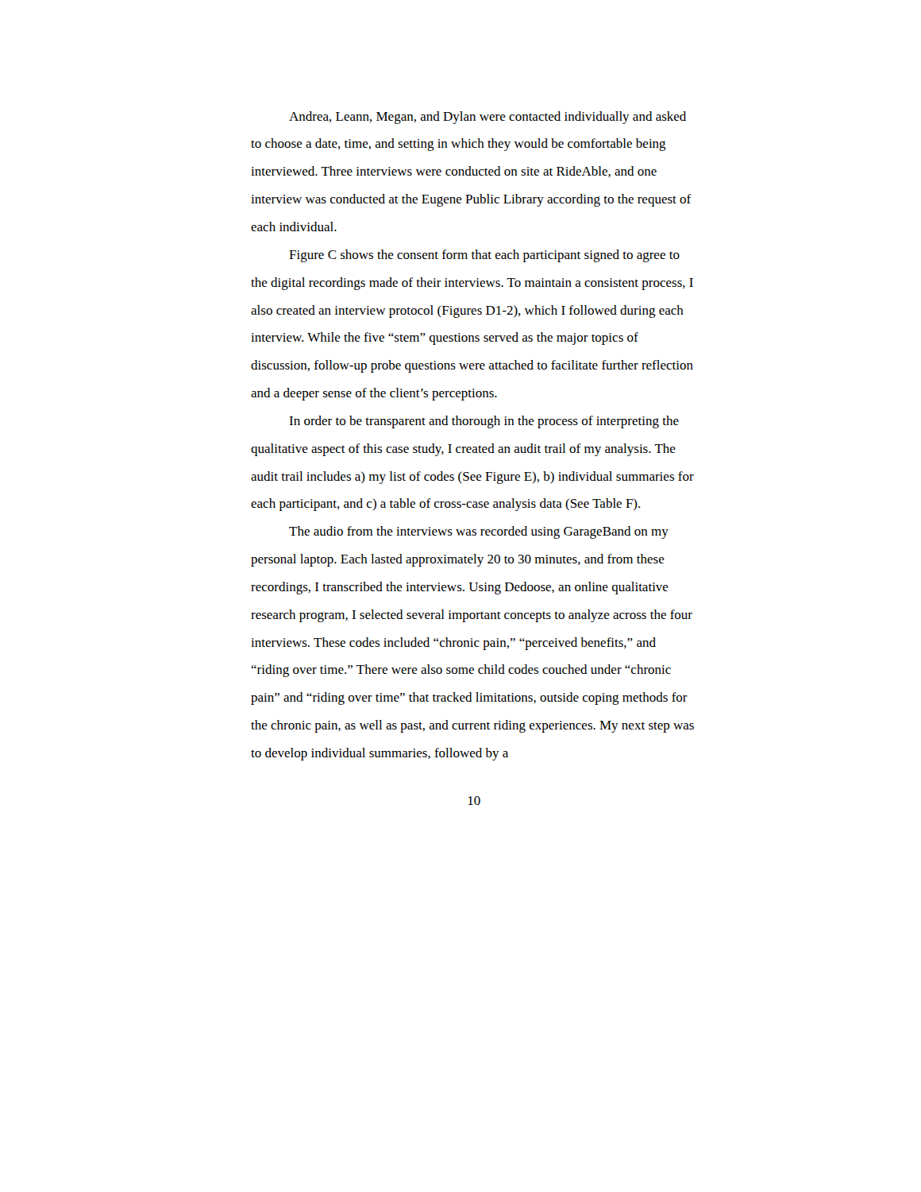Andrea, Leann, Megan, and Dylan were contacted individually and asked to choose a date, time, and setting in which they would be comfortable being interviewed. Three interviews were conducted on site at RideAble, and one interview was conducted at the Eugene Public Library according to the request of each individual.
Figure C shows the consent form that each participant signed to agree to the digital recordings made of their interviews. To maintain a consistent process, I also created an interview protocol (Figures D1-2), which I followed during each interview. While the five “stem” questions served as the major topics of discussion, follow-up probe questions were attached to facilitate further reflection and a deeper sense of the client’s perceptions.
In order to be transparent and thorough in the process of interpreting the qualitative aspect of this case study, I created an audit trail of my analysis. The audit trail includes a) my list of codes (See Figure E), b) individual summaries for each participant, and c) a table of cross-case analysis data (See Table F).
The audio from the interviews was recorded using GarageBand on my personal laptop. Each lasted approximately 20 to 30 minutes, and from these recordings, I transcribed the interviews. Using Dedoose, an online qualitative research program, I selected several important concepts to analyze across the four interviews. These codes included “chronic pain,” “perceived benefits,” and “riding over time.” There were also some child codes couched under “chronic pain” and “riding over time” that tracked limitations, outside coping methods for the chronic pain, as well as past, and current riding experiences. My next step was to develop individual summaries, followed by a
10